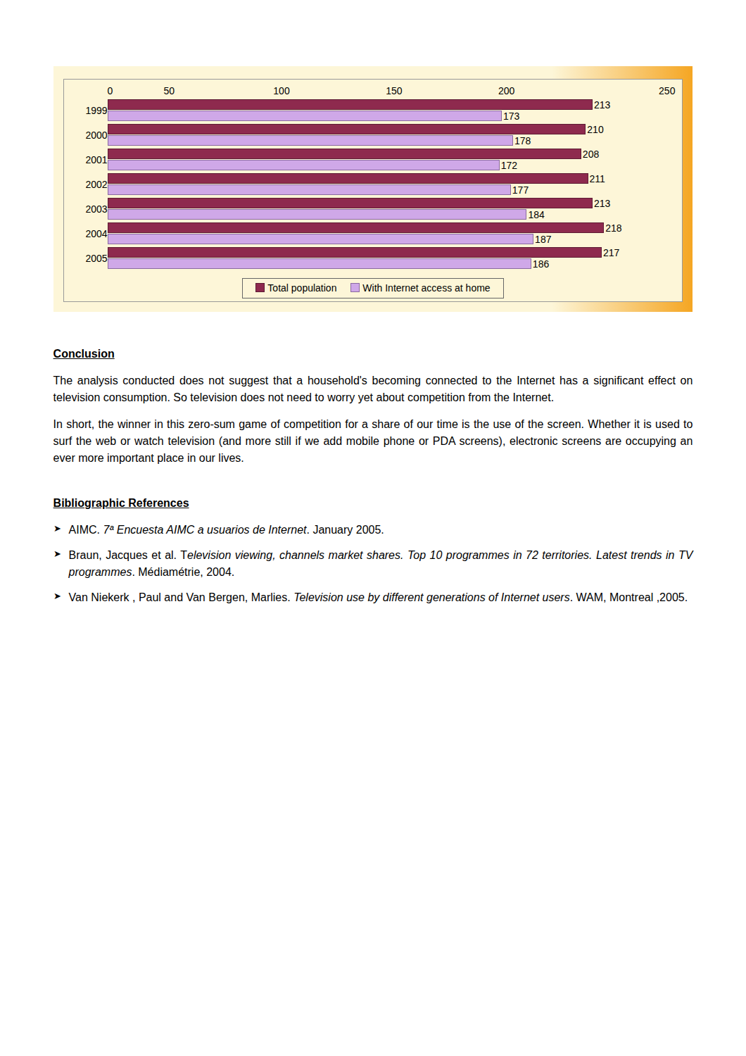| | / 0 / 50 / 100 / 150 / 200 / 250 / |
| 1999 | 213 173 |
| 2000 | 210 178 |
| 2001 | 208 172 |
| 2002 | 211 177 |
| 2003 | 213 184 |
| 2004 | 218 187 |
| 2005 | 217 186 |
Total population With Internet access at home
Conclusion
The analysis conducted does not suggest that a household's becoming connected to the Internet has a significant effect on television consumption. So television does not need to worry yet about competition from the Internet.
In short, the winner in this zero-sum game of competition for a share of our time is the use of the screen. Whether it is used to surf the web or watch television (and more still if we add mobile phone or PDA screens), electronic screens are occupying an ever more important place in our lives.
Bibliographic References
AIMC. 7ª Encuesta AIMC a usuarios de Internet. January 2005.
Braun, Jacques et al. Television viewing, channels market shares. Top 10 programmes in 72 territories. Latest trends in TV programmes. Médiamétrie, 2004.
Van Niekerk , Paul and Van Bergen, Marlies. Television use by different generations of Internet users. WAM, Montreal ,2005.